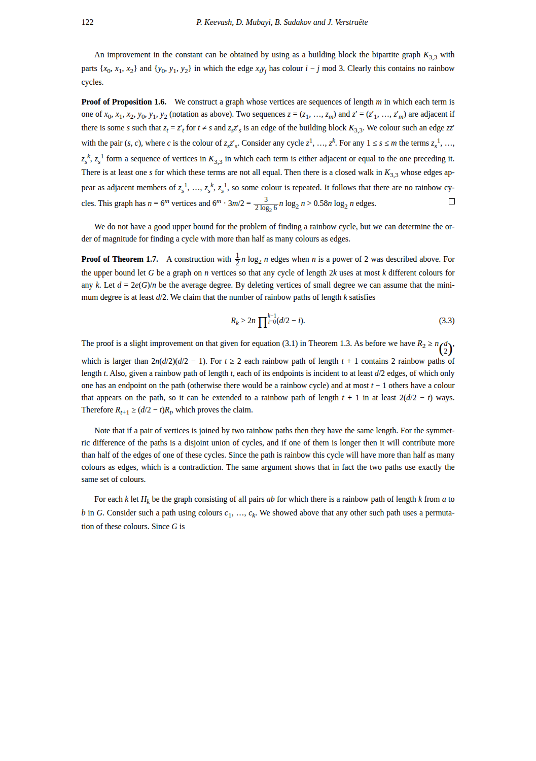122 P. Keevash, D. Mubayi, B. Sudakov and J. Verstraëte
An improvement in the constant can be obtained by using as a building block the bipartite graph K3,3 with parts {x0, x1, x2} and {y0, y1, y2} in which the edge xiyj has colour i − j mod 3. Clearly this contains no rainbow cycles.
Proof of Proposition 1.6. We construct a graph whose vertices are sequences of length m in which each term is one of x0, x1, x2, y0, y1, y2 (notation as above). Two sequences z = (z1, …, zm) and z′ = (z′1, …, z′m) are adjacent if there is some s such that zt = z′t for t ≠ s and zsz′s is an edge of the building block K3,3. We colour such an edge zz′ with the pair (s, c), where c is the colour of zsz′s. Consider any cycle z1, …, zk. For any 1 ≤ s ≤ m the terms zs1, …, zsk, zs1 form a sequence of vertices in K3,3 in which each term is either adjacent or equal to the one preceding it. There is at least one s for which these terms are not all equal. Then there is a closed walk in K3,3 whose edges appear as adjacent members of zs1, …, zsk, zs1, so some colour is repeated. It follows that there are no rainbow cycles. This graph has n = 6m vertices and 6m · 3m/2 = 32 log2 6 n log2 n > 0.58n log2 n edges.
We do not have a good upper bound for the problem of finding a rainbow cycle, but we can determine the order of magnitude for finding a cycle with more than half as many colours as edges.
Proof of Theorem 1.7. A construction with 12 n log2 n edges when n is a power of 2 was described above. For the upper bound let G be a graph on n vertices so that any cycle of length 2k uses at most k different colours for any k. Let d = 2e(G)/n be the average degree. By deleting vertices of small degree we can assume that the minimum degree is at least d/2. We claim that the number of rainbow paths of length k satisfies
Rk > 2n ∏k−1 i=0(d/2 − i). (3.3)
The proof is a slight improvement on that given for equation (3.1) in Theorem 1.3. As before we have R2 ≥ n(d 2), which is larger than 2n(d/2)(d/2 − 1). For t ≥ 2 each rainbow path of length t + 1 contains 2 rainbow paths of length t. Also, given a rainbow path of length t, each of its endpoints is incident to at least d/2 edges, of which only one has an endpoint on the path (otherwise there would be a rainbow cycle) and at most t − 1 others have a colour that appears on the path, so it can be extended to a rainbow path of length t + 1 in at least 2(d/2 − t) ways. Therefore Rt+1 ≥ (d/2 − t)Rt, which proves the claim.
Note that if a pair of vertices is joined by two rainbow paths then they have the same length. For the symmetric difference of the paths is a disjoint union of cycles, and if one of them is longer then it will contribute more than half of the edges of one of these cycles. Since the path is rainbow this cycle will have more than half as many colours as edges, which is a contradiction. The same argument shows that in fact the two paths use exactly the same set of colours.
For each k let Hk be the graph consisting of all pairs ab for which there is a rainbow path of length k from a to b in G. Consider such a path using colours c1, …, ck. We showed above that any other such path uses a permutation of these colours. Since G is